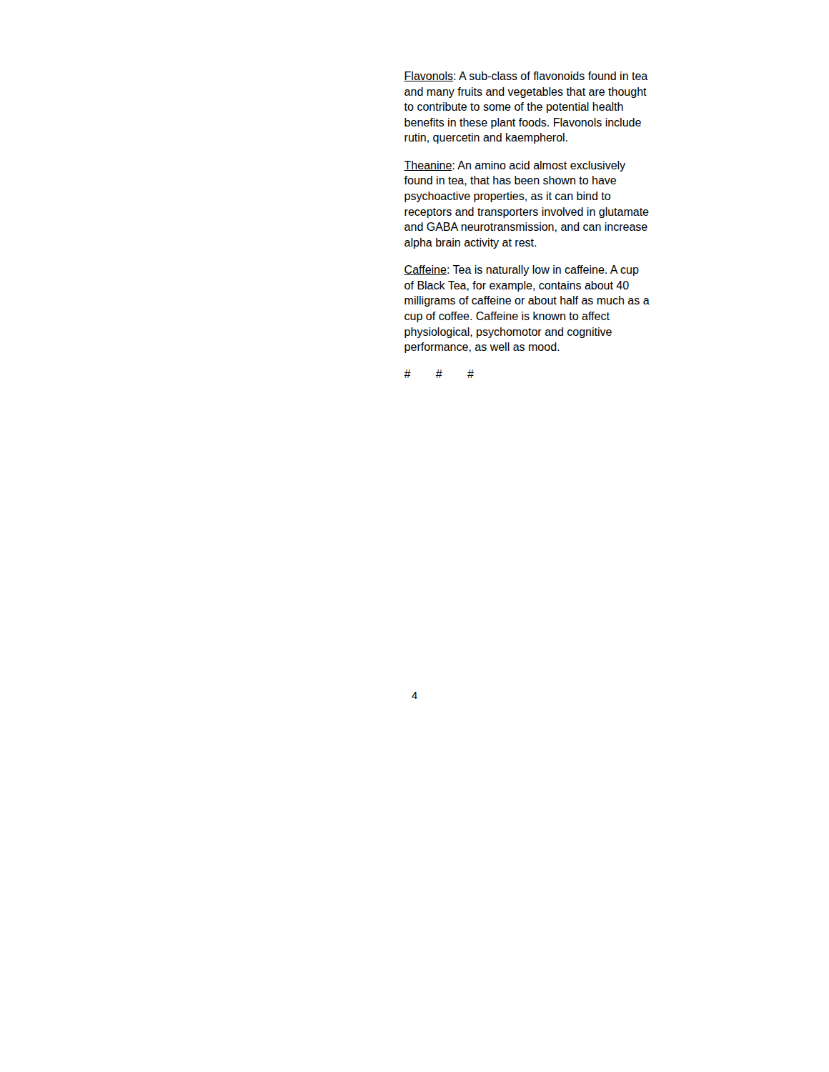Flavonols: A sub-class of flavonoids found in tea and many fruits and vegetables that are thought to contribute to some of the potential health benefits in these plant foods. Flavonols include rutin, quercetin and kaempherol.
Theanine: An amino acid almost exclusively found in tea, that has been shown to have psychoactive properties, as it can bind to receptors and transporters involved in glutamate and GABA neurotransmission, and can increase alpha brain activity at rest.
Caffeine: Tea is naturally low in caffeine. A cup of Black Tea, for example, contains about 40 milligrams of caffeine or about half as much as a cup of coffee. Caffeine is known to affect physiological, psychomotor and cognitive performance, as well as mood.
# # #
4